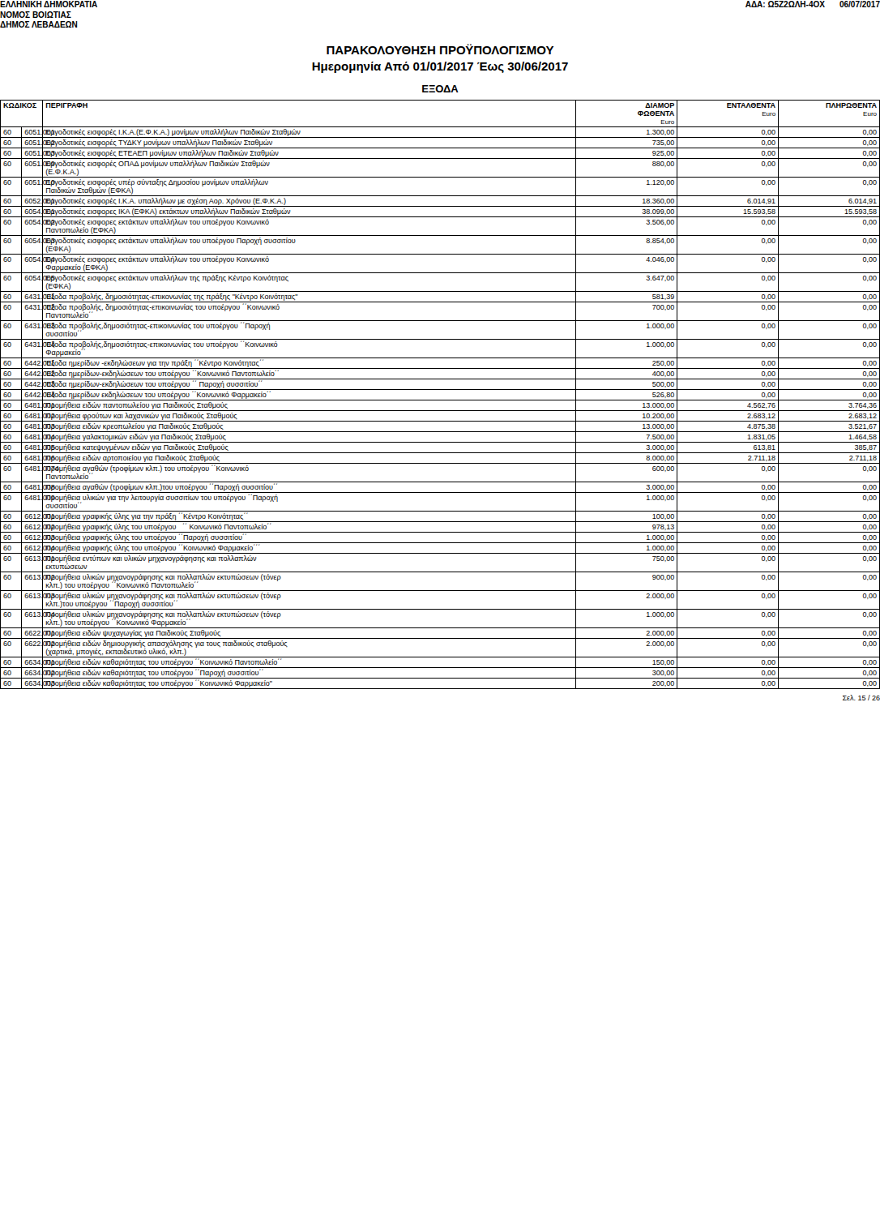ΕΛΛΗΝΙΚΗ ΔΗΜΟΚΡΑΤΙΑ
ΝΟΜΟΣ ΒΟΙΩΤΙΑΣ
ΔΗΜΟΣ ΛΕΒΑΔΕΩΝ
ΑΔΑ: Ω5Ζ2ΩΛΗ-4ΟΧ06/07/2017
ΠΑΡΑΚΟΛΟΥΘΗΣΗ ΠΡΟΫΠΟΛΟΓΙΣΜΟΥ
Ημερομηνία Από 01/01/2017 Έως 30/06/2017
ΕΞΟΔΑ
| ΚΩΔΙΚΟΣ | ΠΕΡΙΓΡΑΦΗ | ΔΙΑΜΟΡ ΦΩΘΕΝΤΑ Euro | ΕΝΤΑΛΘΕΝΤΑ Euro | ΠΛΗΡΩΘΕΝΤΑ Euro |
| --- | --- | --- | --- | --- |
| 60 | 6051.001 | Εργοδοτικές εισφορές Ι.Κ.Α.(Ε.Φ.Κ.Α.) μονίμων υπαλλήλων Παιδικών Σταθμών | 1.300,00 | 0,00 | 0,00 |
| 60 | 6051.002 | Εργοδοτικές εισφορές ΤΥΔΚΥ μονίμων υπαλλήλων Παιδικών Σταθμών | 735,00 | 0,00 | 0,00 |
| 60 | 6051.003 | Εργοδοτικές εισφορές ΕΤΕΑΕΠ μονίμων υπαλλήλων Παιδικών Σταθμών | 925,00 | 0,00 | 0,00 |
| 60 | 6051.009 | Εργοδοτικές εισφορές ΟΠΑΔ μονίμων υπαλλήλων Παιδικών Σταθμών (Ε.Φ.Κ.Α.) | 880,00 | 0,00 | 0,00 |
| 60 | 6051.010 | Εργοδοτικές εισφορές υπέρ σύνταξης Δημοσίου μονίμων υπαλλήλων Παιδικών Σταθμών (ΕΦΚΑ) | 1.120,00 | 0,00 | 0,00 |
| 60 | 6052.001 | Εργοδοτικές εισφορές Ι.Κ.Α. υπαλλήλων με σχέση Αορ. Χρόνου (Ε.Φ.Κ.Α.) | 18.360,00 | 6.014,91 | 6.014,91 |
| 60 | 6054.001 | Εργοδοτικές εισφορες ΙΚΑ (ΕΦΚΑ) εκτάκτων υπαλλήλων Παιδικών Σταθμών | 38.099,00 | 15.593,58 | 15.593,58 |
| 60 | 6054.002 | Εργοδοτικές εισφορες εκτάκτων υπαλλήλων του υποέργου Κοινωνικό Παντοπωλείο (ΕΦΚΑ) | 3.506,00 | 0,00 | 0,00 |
| 60 | 6054.003 | Εργοδοτικές εισφορες εκτάκτων υπαλλήλων του υποέργου Παροχή συσσιτίου (ΕΦΚΑ) | 8.854,00 | 0,00 | 0,00 |
| 60 | 6054.004 | Εργοδοτικές εισφορες εκτάκτων υπαλλήλων του υποέργου Κοινωνικό Φαρμακείο (ΕΦΚΑ) | 4.046,00 | 0,00 | 0,00 |
| 60 | 6054.005 | Εργοδοτικές εισφορες εκτάκτων υπαλλήλων της πράξης Κέντρο Κοινότητας (ΕΦΚΑ) | 3.647,00 | 0,00 | 0,00 |
| 60 | 6431.001 | Έξοδα προβολής, δημοσιότητας-επικονωνίας της πράξης "Κέντρο Κοινότητας" | 581,39 | 0,00 | 0,00 |
| 60 | 6431.002 | Έξοδα προβολής, δημοσιότητας-επικοινωνίας του υποέργου ΄΄Κοινωνικό Παντοπωλείο΄΄ | 700,00 | 0,00 | 0,00 |
| 60 | 6431.003 | Έξοδα προβολής,δημοσιότητας-επικοινωνίας του υποέργου ΄΄Παροχή συσσιτίου΄΄ | 1.000,00 | 0,00 | 0,00 |
| 60 | 6431.004 | Έξοδα προβολής,δημοσιότητας-επικοινωνίας του υποέργου ΄΄Κοινωνικό Φαρμακείο΄΄ | 1.000,00 | 0,00 | 0,00 |
| 60 | 6442.001 | Έξοδα ημερίδων -εκδηλώσεων για την πράξη ΄΄Κέντρο Κοινότητας΄΄ | 250,00 | 0,00 | 0,00 |
| 60 | 6442.002 | Έξοδα ημερίδων-εκδηλώσεων του υποέργου ΄΄Κοινωνικό Παντοπωλείο΄΄ | 400,00 | 0,00 | 0,00 |
| 60 | 6442.003 | Έξοδα ημερίδων-εκδηλώσεων του υποέργου ΄΄ Παροχή συσσιτίου΄΄ | 500,00 | 0,00 | 0,00 |
| 60 | 6442.004 | Έξοδα ημερίδων εκδηλώσεων του υποέργου ΄΄Κοινωνικό Φαρμακείο΄΄ | 526,80 | 0,00 | 0,00 |
| 60 | 6481.001 | Προμήθεια ειδών παντοπωλείου για Παιδικούς Σταθμούς | 13.000,00 | 4.562,76 | 3.764,36 |
| 60 | 6481.002 | Προμήθεια φρούτων και λαχανικών για Παιδικούς Σταθμούς | 10.200,00 | 2.683,12 | 2.683,12 |
| 60 | 6481.003 | Προμήθεια ειδών κρεοπωλείου για Παιδικούς Σταθμούς | 13.000,00 | 4.875,38 | 3.521,67 |
| 60 | 6481.004 | Προμήθεια γαλακτομικών ειδών για Παιδικούς Σταθμούς | 7.500,00 | 1.831,05 | 1.464,58 |
| 60 | 6481.005 | Προμήθεια κατεψυγμένων ειδών για Παιδικούς Σταθμούς | 3.000,00 | 613,81 | 385,87 |
| 60 | 6481.006 | Προμήθεια ειδών αρτοποιείου για Παιδικούς Σταθμούς | 8.000,00 | 2.711,18 | 2.711,18 |
| 60 | 6481.0074 | Προμήθεια αγαθών (τροφίμων κλπ.) του υποέργου ΄΄Κοινωνικό Παντοπωλείο΄΄ | 600,00 | 0,00 | 0,00 |
| 60 | 6481.008 | Προμήθεια αγαθών (τροφίμων κλπ.)του υποέργου ΄΄Παροχή συσσιτίου΄΄ | 3.000,00 | 0,00 | 0,00 |
| 60 | 6481.009 | Προμήθεια υλικών για την λειτουργία συσσιτίων του υποέργου ΄΄Παροχή συσσιτίου΄΄ | 1.000,00 | 0,00 | 0,00 |
| 60 | 6612.001 | Προμήθεια γραφικής ύλης για την πράξη ΄΄Κέντρο Κοινότητας΄΄ | 100,00 | 0,00 | 0,00 |
| 60 | 6612.002 | Προμήθεια γραφικής ύλης του υποέργου ΄΄ Κοινωνικό Παντοπωλείο΄΄ | 978,13 | 0,00 | 0,00 |
| 60 | 6612.003 | Προμήθεια γραφικής ύλης του υποέργου ΄΄Παροχή συσσιτίου΄΄ | 1.000,00 | 0,00 | 0,00 |
| 60 | 6612.004 | Προμήθεια γραφικής ύλης του υποέργου ΄΄Κοινωνικό Φαρμακείο΄΄΄ | 1.000,00 | 0,00 | 0,00 |
| 60 | 6613.001 | Προμήθεια εντύπων και υλικών μηχανογράφησης και πολλαπλών εκτυπώσεων | 750,00 | 0,00 | 0,00 |
| 60 | 6613.002 | Προμήθεια υλικών μηχανογράφησης και πολλαπλών εκτυπώσεων (τόνερ κλπ.) του υποέργου ΄΄Κοινωνικό Παντοπωλείο΄΄ | 900,00 | 0,00 | 0,00 |
| 60 | 6613.003 | Προμήθεια υλικών μηχανογράφησης και πολλαπλών εκτυπώσεων (τόνερ κλπ.)του υποέργου ΄΄Παροχή συσσιτίου΄΄ | 2.000,00 | 0,00 | 0,00 |
| 60 | 6613.004 | Προμήθεια υλικών μηχανογράφησης και πολλαπλών εκτυπώσεων (τόνερ κλπ.) του υποέργου ΄΄Κοινωνικό Φαρμακείο΄΄ | 1.000,00 | 0,00 | 0,00 |
| 60 | 6622.001 | Προμήθεια ειδών ψυχαγωγίας για Παιδικούς Σταθμούς | 2.000,00 | 0,00 | 0,00 |
| 60 | 6622.002 | Προμήθεια ειδών δημιουργικής απασχόλησης για τους παιδικούς σταθμούς (χαρτικά, μπογιές, εκπαιδευτικό υλικό, κλπ.) | 2.000,00 | 0,00 | 0,00 |
| 60 | 6634.001 | Προμήθεια ειδών καθαριότητας του υποέργου ΄΄Κοινωνικό Παντοπωλείο΄΄ | 150,00 | 0,00 | 0,00 |
| 60 | 6634.002 | Προμήθεια ειδών καθαριότητας του υποέργου ΄΄Παροχή συσσιτίου΄΄ | 300,00 | 0,00 | 0,00 |
| 60 | 6634.003 | Προμήθεια ειδών καθαριότητας του υποέργου ΄΄Κοινωνικό Φαρμακείο" | 200,00 | 0,00 | 0,00 |
Σελ. 15 / 26